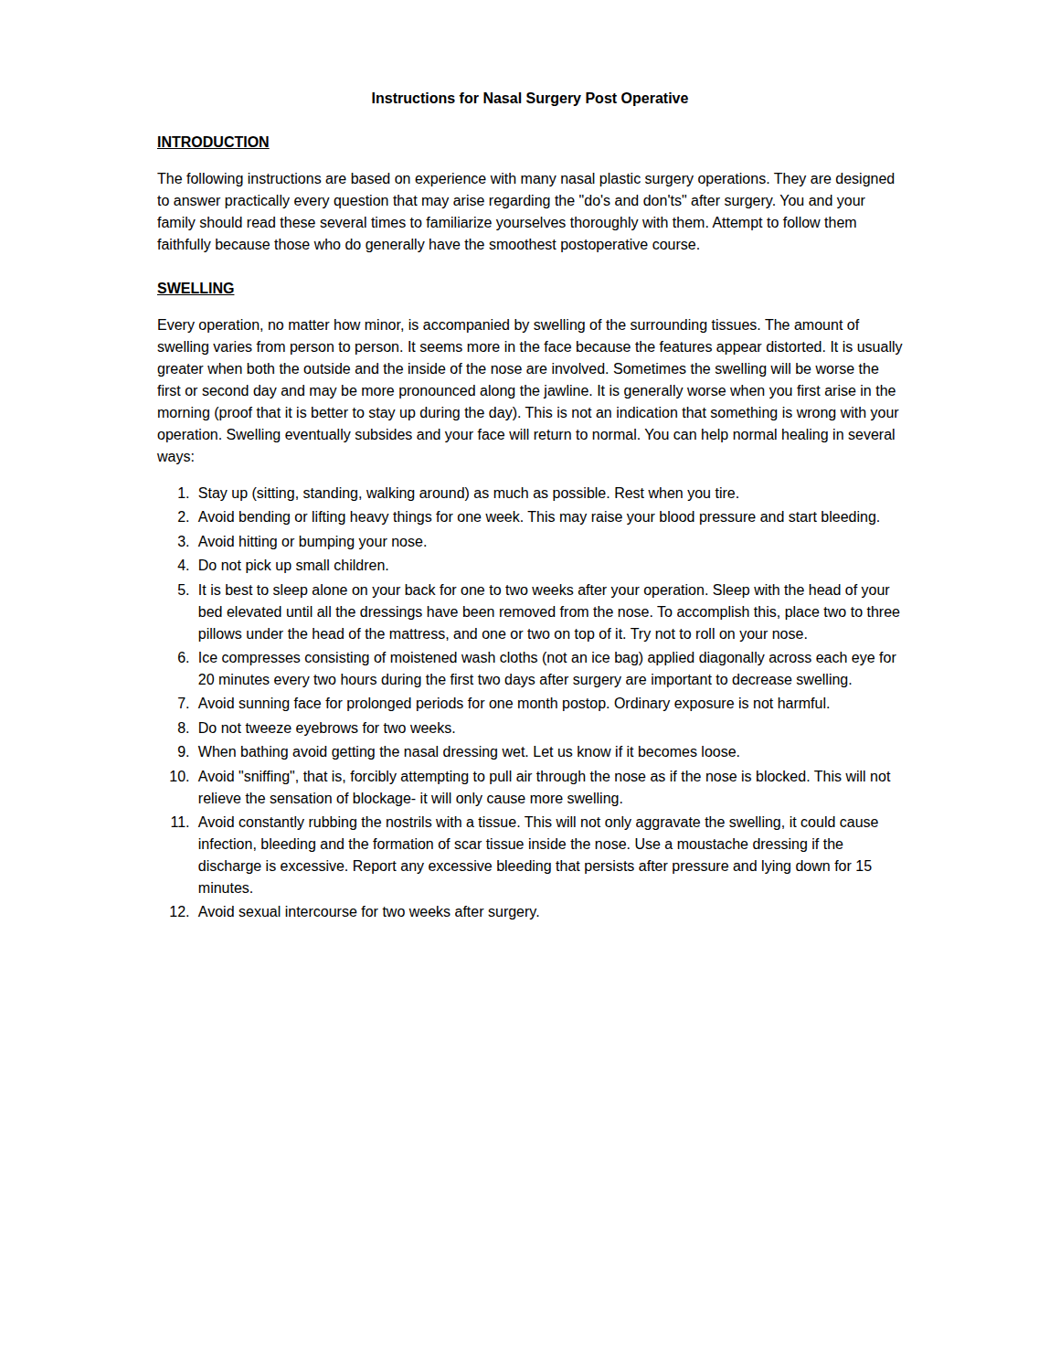Instructions for Nasal Surgery Post Operative
INTRODUCTION
The following instructions are based on experience with many nasal plastic surgery operations. They are designed to answer practically every question that may arise regarding the "do's and don'ts" after surgery. You and your family should read these several times to familiarize yourselves thoroughly with them. Attempt to follow them faithfully because those who do generally have the smoothest postoperative course.
SWELLING
Every operation, no matter how minor, is accompanied by swelling of the surrounding tissues. The amount of swelling varies from person to person. It seems more in the face because the features appear distorted. It is usually greater when both the outside and the inside of the nose are involved. Sometimes the swelling will be worse the first or second day and may be more pronounced along the jawline. It is generally worse when you first arise in the morning (proof that it is better to stay up during the day). This is not an indication that something is wrong with your operation. Swelling eventually subsides and your face will return to normal. You can help normal healing in several ways:
Stay up (sitting, standing, walking around) as much as possible. Rest when you tire.
Avoid bending or lifting heavy things for one week. This may raise your blood pressure and start bleeding.
Avoid hitting or bumping your nose.
Do not pick up small children.
It is best to sleep alone on your back for one to two weeks after your operation. Sleep with the head of your bed elevated until all the dressings have been removed from the nose. To accomplish this, place two to three pillows under the head of the mattress, and one or two on top of it. Try not to roll on your nose.
Ice compresses consisting of moistened wash cloths (not an ice bag) applied diagonally across each eye for 20 minutes every two hours during the first two days after surgery are important to decrease swelling.
Avoid sunning face for prolonged periods for one month postop. Ordinary exposure is not harmful.
Do not tweeze eyebrows for two weeks.
When bathing avoid getting the nasal dressing wet. Let us know if it becomes loose.
Avoid "sniffing", that is, forcibly attempting to pull air through the nose as if the nose is blocked. This will not relieve the sensation of blockage- it will only cause more swelling.
Avoid constantly rubbing the nostrils with a tissue. This will not only aggravate the swelling, it could cause infection, bleeding and the formation of scar tissue inside the nose. Use a moustache dressing if the discharge is excessive. Report any excessive bleeding that persists after pressure and lying down for 15 minutes.
Avoid sexual intercourse for two weeks after surgery.